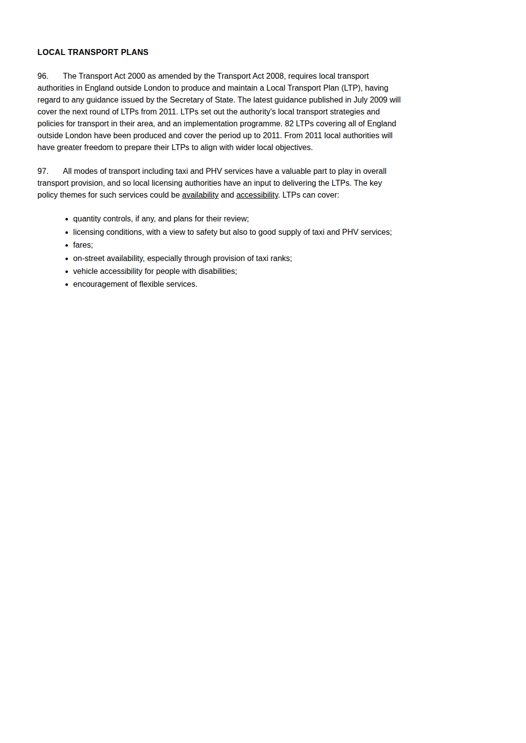LOCAL TRANSPORT PLANS
96. The Transport Act 2000 as amended by the Transport Act 2008, requires local transport authorities in England outside London to produce and maintain a Local Transport Plan (LTP), having regard to any guidance issued by the Secretary of State. The latest guidance published in July 2009 will cover the next round of LTPs from 2011. LTPs set out the authority's local transport strategies and policies for transport in their area, and an implementation programme. 82 LTPs covering all of England outside London have been produced and cover the period up to 2011. From 2011 local authorities will have greater freedom to prepare their LTPs to align with wider local objectives.
97. All modes of transport including taxi and PHV services have a valuable part to play in overall transport provision, and so local licensing authorities have an input to delivering the LTPs. The key policy themes for such services could be availability and accessibility. LTPs can cover:
quantity controls, if any, and plans for their review;
licensing conditions, with a view to safety but also to good supply of taxi and PHV services;
fares;
on-street availability, especially through provision of taxi ranks;
vehicle accessibility for people with disabilities;
encouragement of flexible services.